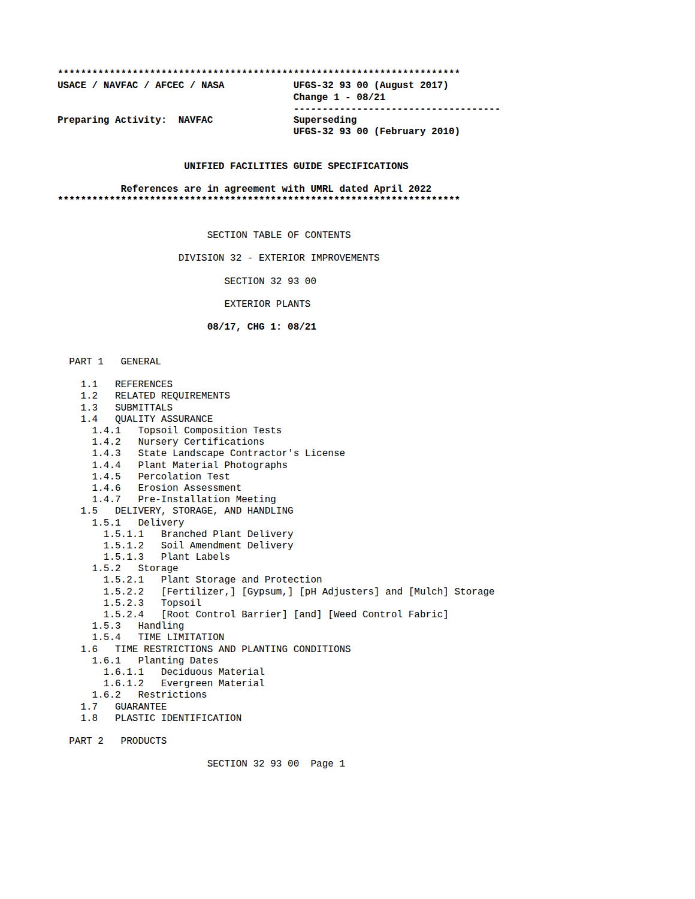**********************************************************************
USACE / NAVFAC / AFCEC / NASA            UFGS-32 93 00 (August 2017)
                                         Change 1 - 08/21
                                         ------------------------------------
Preparing Activity:  NAVFAC              Superseding
                                         UFGS-32 93 00 (February 2010)


                      UNIFIED FACILITIES GUIDE SPECIFICATIONS

           References are in agreement with UMRL dated April 2022
**********************************************************************


                          SECTION TABLE OF CONTENTS

                     DIVISION 32 - EXTERIOR IMPROVEMENTS

                             SECTION 32 93 00

                             EXTERIOR PLANTS

                          08/17, CHG 1: 08/21


  PART 1   GENERAL

    1.1   REFERENCES
    1.2   RELATED REQUIREMENTS
    1.3   SUBMITTALS
    1.4   QUALITY ASSURANCE
      1.4.1   Topsoil Composition Tests
      1.4.2   Nursery Certifications
      1.4.3   State Landscape Contractor's License
      1.4.4   Plant Material Photographs
      1.4.5   Percolation Test
      1.4.6   Erosion Assessment
      1.4.7   Pre-Installation Meeting
    1.5   DELIVERY, STORAGE, AND HANDLING
      1.5.1   Delivery
        1.5.1.1   Branched Plant Delivery
        1.5.1.2   Soil Amendment Delivery
        1.5.1.3   Plant Labels
      1.5.2   Storage
        1.5.2.1   Plant Storage and Protection
        1.5.2.2   [Fertilizer,] [Gypsum,] [pH Adjusters] and [Mulch] Storage
        1.5.2.3   Topsoil
        1.5.2.4   [Root Control Barrier] [and] [Weed Control Fabric]
      1.5.3   Handling
      1.5.4   TIME LIMITATION
    1.6   TIME RESTRICTIONS AND PLANTING CONDITIONS
      1.6.1   Planting Dates
        1.6.1.1   Deciduous Material
        1.6.1.2   Evergreen Material
      1.6.2   Restrictions
    1.7   GUARANTEE
    1.8   PLASTIC IDENTIFICATION

  PART 2   PRODUCTS

                          SECTION 32 93 00  Page 1